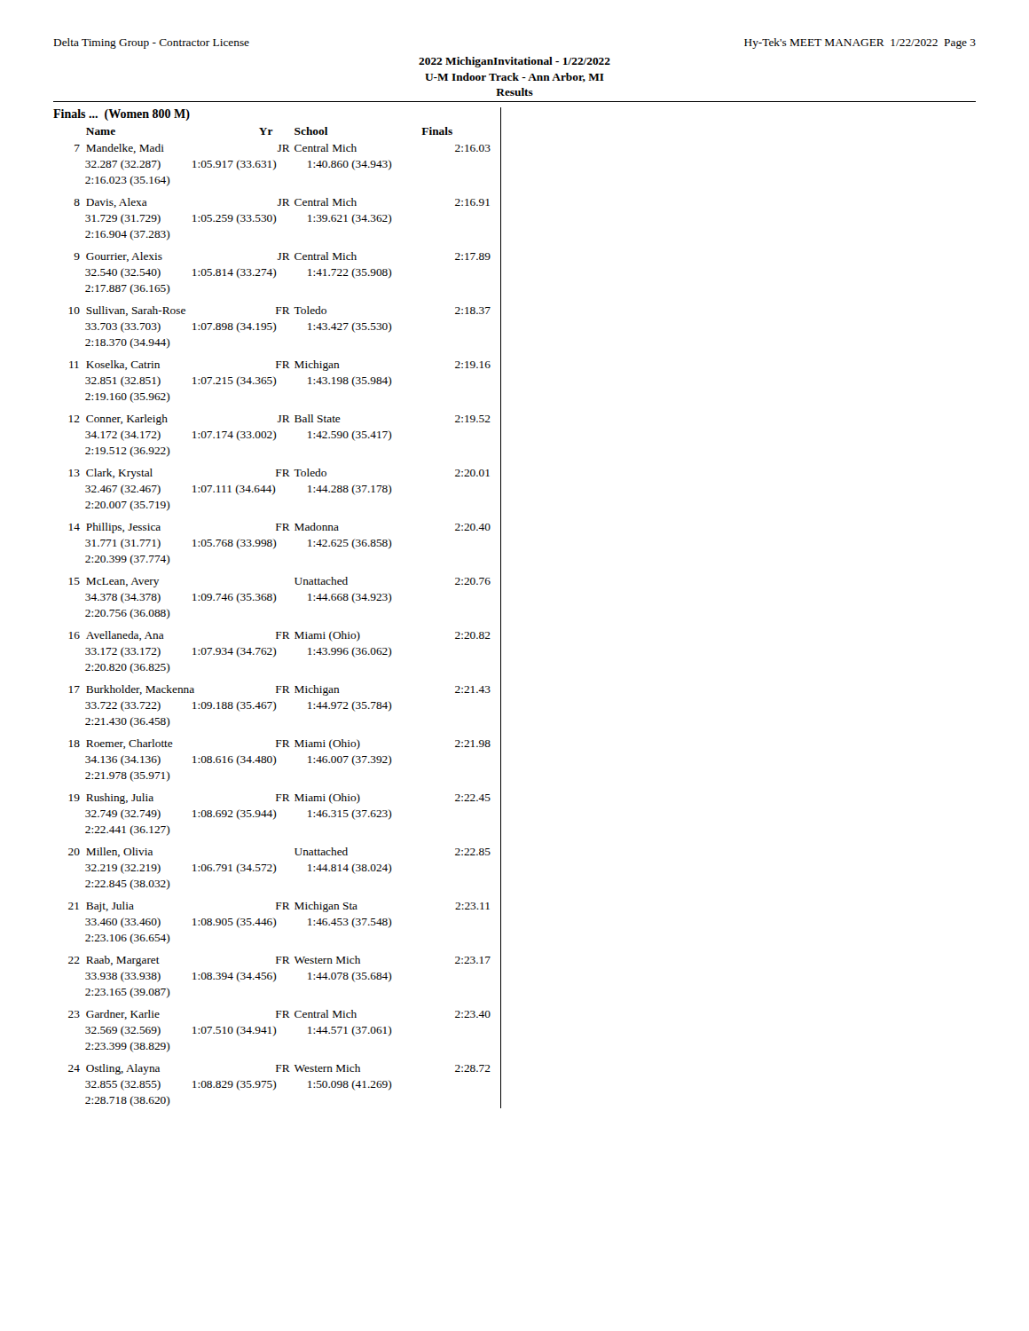Delta Timing Group - Contractor License
Hy-Tek's MEET MANAGER 1/22/2022 Page 3
2022 MichiganInvitational - 1/22/2022
U-M Indoor Track - Ann Arbor, MI
Results
Finals ... (Women 800 M)
| | Name | Yr | School | Finals |
| --- | --- | --- | --- | --- |
| 7 | Mandelke, Madi | JR | Central Mich | 2:16.03 |
| | 32.287 (32.287) 1:05.917 (33.631) 1:40.860 (34.943) |
| | 2:16.023 (35.164) |
| 8 | Davis, Alexa | JR | Central Mich | 2:16.91 |
| | 31.729 (31.729) 1:05.259 (33.530) 1:39.621 (34.362) |
| | 2:16.904 (37.283) |
| 9 | Gourrier, Alexis | JR | Central Mich | 2:17.89 |
| | 32.540 (32.540) 1:05.814 (33.274) 1:41.722 (35.908) |
| | 2:17.887 (36.165) |
| 10 | Sullivan, Sarah-Rose | FR | Toledo | 2:18.37 |
| | 33.703 (33.703) 1:07.898 (34.195) 1:43.427 (35.530) |
| | 2:18.370 (34.944) |
| 11 | Koselka, Catrin | FR | Michigan | 2:19.16 |
| | 32.851 (32.851) 1:07.215 (34.365) 1:43.198 (35.984) |
| | 2:19.160 (35.962) |
| 12 | Conner, Karleigh | JR | Ball State | 2:19.52 |
| | 34.172 (34.172) 1:07.174 (33.002) 1:42.590 (35.417) |
| | 2:19.512 (36.922) |
| 13 | Clark, Krystal | FR | Toledo | 2:20.01 |
| | 32.467 (32.467) 1:07.111 (34.644) 1:44.288 (37.178) |
| | 2:20.007 (35.719) |
| 14 | Phillips, Jessica | FR | Madonna | 2:20.40 |
| | 31.771 (31.771) 1:05.768 (33.998) 1:42.625 (36.858) |
| | 2:20.399 (37.774) |
| 15 | McLean, Avery | | Unattached | 2:20.76 |
| | 34.378 (34.378) 1:09.746 (35.368) 1:44.668 (34.923) |
| | 2:20.756 (36.088) |
| 16 | Avellaneda, Ana | FR | Miami (Ohio) | 2:20.82 |
| | 33.172 (33.172) 1:07.934 (34.762) 1:43.996 (36.062) |
| | 2:20.820 (36.825) |
| 17 | Burkholder, Mackenna | FR | Michigan | 2:21.43 |
| | 33.722 (33.722) 1:09.188 (35.467) 1:44.972 (35.784) |
| | 2:21.430 (36.458) |
| 18 | Roemer, Charlotte | FR | Miami (Ohio) | 2:21.98 |
| | 34.136 (34.136) 1:08.616 (34.480) 1:46.007 (37.392) |
| | 2:21.978 (35.971) |
| 19 | Rushing, Julia | FR | Miami (Ohio) | 2:22.45 |
| | 32.749 (32.749) 1:08.692 (35.944) 1:46.315 (37.623) |
| | 2:22.441 (36.127) |
| 20 | Millen, Olivia | | Unattached | 2:22.85 |
| | 32.219 (32.219) 1:06.791 (34.572) 1:44.814 (38.024) |
| | 2:22.845 (38.032) |
| 21 | Bajt, Julia | FR | Michigan Sta | 2:23.11 |
| | 33.460 (33.460) 1:08.905 (35.446) 1:46.453 (37.548) |
| | 2:23.106 (36.654) |
| 22 | Raab, Margaret | FR | Western Mich | 2:23.17 |
| | 33.938 (33.938) 1:08.394 (34.456) 1:44.078 (35.684) |
| | 2:23.165 (39.087) |
| 23 | Gardner, Karlie | FR | Central Mich | 2:23.40 |
| | 32.569 (32.569) 1:07.510 (34.941) 1:44.571 (37.061) |
| | 2:23.399 (38.829) |
| 24 | Ostling, Alayna | FR | Western Mich | 2:28.72 |
| | 32.855 (32.855) 1:08.829 (35.975) 1:50.098 (41.269) |
| | 2:28.718 (38.620) |